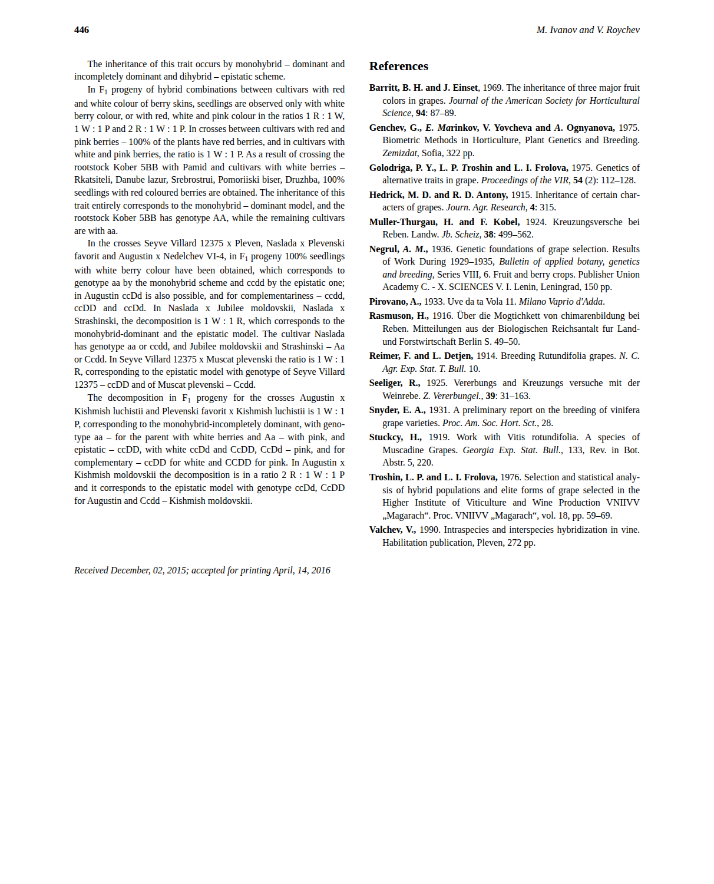446 M. Ivanov and V. Roychev
The inheritance of this trait occurs by monohybrid – dominant and incompletely dominant and dihybrid – epistatic scheme.
In F1 progeny of hybrid combinations between cultivars with red and white colour of berry skins, seedlings are observed only with white berry colour, or with red, white and pink colour in the ratios 1 R : 1 W, 1 W : 1 P and 2 R : 1 W : 1 P. In crosses between cultivars with red and pink berries – 100% of the plants have red berries, and in cultivars with white and pink berries, the ratio is 1 W : 1 P. As a result of crossing the rootstock Kober 5BB with Pamid and cultivars with white berries – Rkatsiteli, Danube lazur, Srebrostrui, Pomoriiski biser, Druzhba, 100% seedlings with red coloured berries are obtained. The inheritance of this trait entirely corresponds to the monohybrid – dominant model, and the rootstock Kober 5BB has genotype AA, while the remaining cultivars are with aa.
In the crosses Seyve Villard 12375 x Pleven, Naslada x Plevenski favorit and Augustin x Nedelchev VI-4, in F1 progeny 100% seedlings with white berry colour have been obtained, which corresponds to genotype aa by the monohybrid scheme and ccdd by the epistatic one; in Augustin ccDd is also possible, and for complementariness – ccdd, ccDD and ccDd. In Naslada x Jubilee moldovskii, Naslada x Strashinski, the decomposition is 1 W : 1 R, which corresponds to the monohybrid-dominant and the epistatic model. The cultivar Naslada has genotype aa or ccdd, and Jubilee moldovskii and Strashinski – Aa or Ccdd. In Seyve Villard 12375 x Muscat plevenski the ratio is 1 W : 1 R, corresponding to the epistatic model with genotype of Seyve Villard 12375 – ccDD and of Muscat plevenski – Ccdd.
The decomposition in F1 progeny for the crosses Augustin x Kishmish luchistii and Plevenski favorit x Kishmish luchistii is 1 W : 1 P, corresponding to the monohybrid-incompletely dominant, with genotype aa – for the parent with white berries and Aa – with pink, and epistatic – ccDD, with white ccDd and CcDD, CcDd – pink, and for complementary – ccDD for white and CCDD for pink. In Augustin x Kishmish moldovskii the decomposition is in a ratio 2 R : 1 W : 1 P and it corresponds to the epistatic model with genotype ccDd, CcDD for Augustin and Ccdd – Kishmish moldovskii.
References
Barritt, B. H. and J. Einset, 1969. The inheritance of three major fruit colors in grapes. Journal of the American Society for Horticultural Science, 94: 87–89.
Genchev, G., E. Marinkov, V. Yovcheva and A. Ognyanova, 1975. Biometric Methods in Horticulture, Plant Genetics and Breeding. Zemizdat, Sofia, 322 pp.
Golodriga, P. Y., L. P. Troshin and L. I. Frolova, 1975. Genetics of alternative traits in grape. Proceedings of the VIR, 54 (2): 112–128.
Hedrick, M. D. and R. D. Antony, 1915. Inheritance of certain characters of grapes. Journ. Agr. Research, 4: 315.
Muller-Thurgau, H. and F. Kobel, 1924. Kreuzungsversche bei Reben. Landw. Jb. Scheiz, 38: 499–562.
Negrul, A. M., 1936. Genetic foundations of grape selection. Results of Work During 1929–1935, Bulletin of applied botany, genetics and breeding, Series VIII, 6. Fruit and berry crops. Publisher Union Academy C. - X. SCIENCES V. I. Lenin, Leningrad, 150 pp.
Pirovano, A., 1933. Uve da ta Vola 11. Milano Vaprio d'Adda.
Rasmuson, H., 1916. Über die Mogtichkett von chimarenbildung bei Reben. Mitteilungen aus der Biologischen Reichsantalt fur Land-und Forstwirtschaft Berlin S. 49–50.
Reimer, F. and L. Detjen, 1914. Breeding Rutundifolia grapes. N. C. Agr. Exp. Stat. T. Bull. 10.
Seeliger, R., 1925. Vererbungs and Kreuzungs versuche mit der Weinrebe. Z. Vererbungel., 39: 31–163.
Snyder, E. A., 1931. A preliminary report on the breeding of vinifera grape varieties. Proc. Am. Soc. Hort. Sct., 28.
Stuckcy, H., 1919. Work with Vitis rotundifolia. A species of Muscadine Grapes. Georgia Exp. Stat. Bull., 133, Rev. in Bot. Abstr. 5, 220.
Troshin, L. P. and L. I. Frolova, 1976. Selection and statistical analysis of hybrid populations and elite forms of grape selected in the Higher Institute of Viticulture and Wine Production VNIIVV „Magarach“. Proc. VNIIVV „Magarach“, vol. 18, pp. 59–69.
Valchev, V., 1990. Intraspecies and interspecies hybridization in vine. Habilitation publication, Pleven, 272 pp.
Received December, 02, 2015; accepted for printing April, 14, 2016